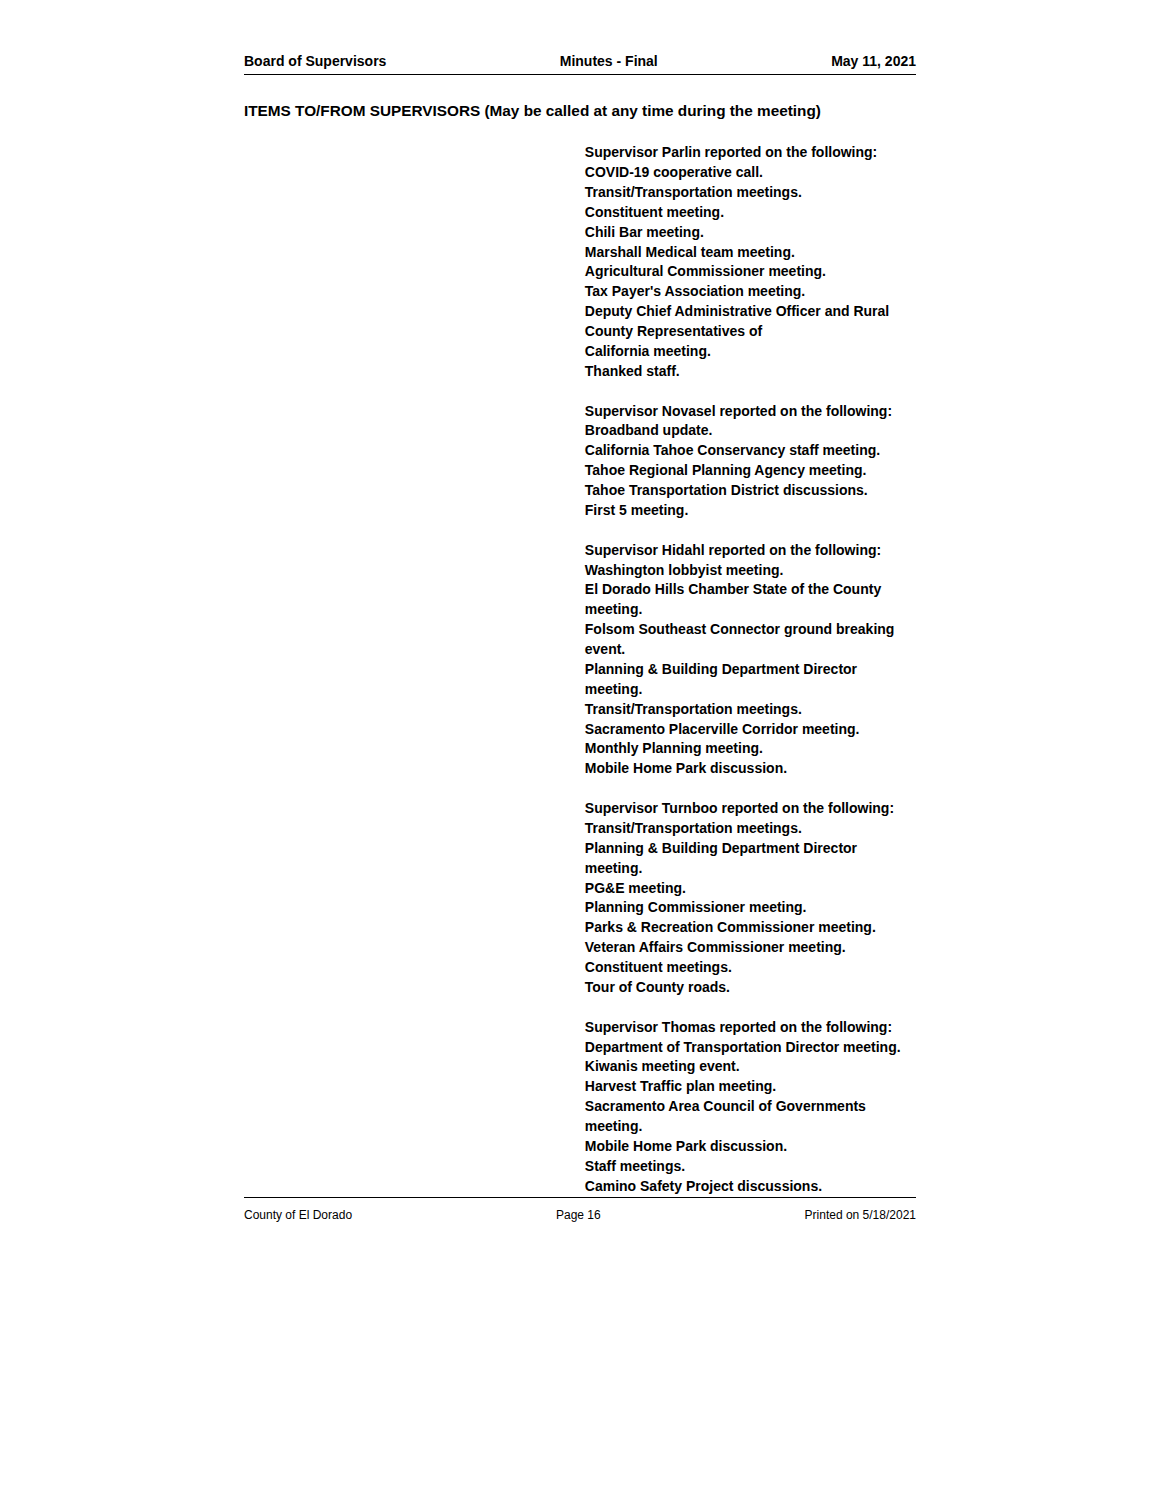Board of Supervisors
Minutes - Final
May 11, 2021
ITEMS TO/FROM SUPERVISORS (May be called at any time during the meeting)
Supervisor Parlin reported on the following:
COVID-19 cooperative call.
Transit/Transportation meetings.
Constituent meeting.
Chili Bar meeting.
Marshall Medical team meeting.
Agricultural Commissioner meeting.
Tax Payer's Association meeting.
Deputy Chief Administrative Officer and Rural County Representatives of
California meeting.
Thanked staff.
Supervisor Novasel reported on the following:
Broadband update.
California Tahoe Conservancy staff meeting.
Tahoe Regional Planning Agency meeting.
Tahoe Transportation District discussions.
First 5 meeting.
Supervisor Hidahl reported on the following:
Washington lobbyist meeting.
El Dorado Hills Chamber State of the County meeting.
Folsom Southeast Connector ground breaking event.
Planning & Building Department Director meeting.
Transit/Transportation meetings.
Sacramento Placerville Corridor meeting.
Monthly Planning meeting.
Mobile Home Park discussion.
Supervisor Turnboo reported on the following:
Transit/Transportation meetings.
Planning & Building Department Director meeting.
PG&E meeting.
Planning Commissioner meeting.
Parks & Recreation Commissioner meeting.
Veteran Affairs Commissioner meeting.
Constituent meetings.
Tour of County roads.
Supervisor Thomas reported on the following:
Department of Transportation Director meeting.
Kiwanis meeting event.
Harvest Traffic plan meeting.
Sacramento Area Council of Governments meeting.
Mobile Home Park discussion.
Staff meetings.
Camino Safety Project discussions.
County of El Dorado
Page 16
Printed on 5/18/2021